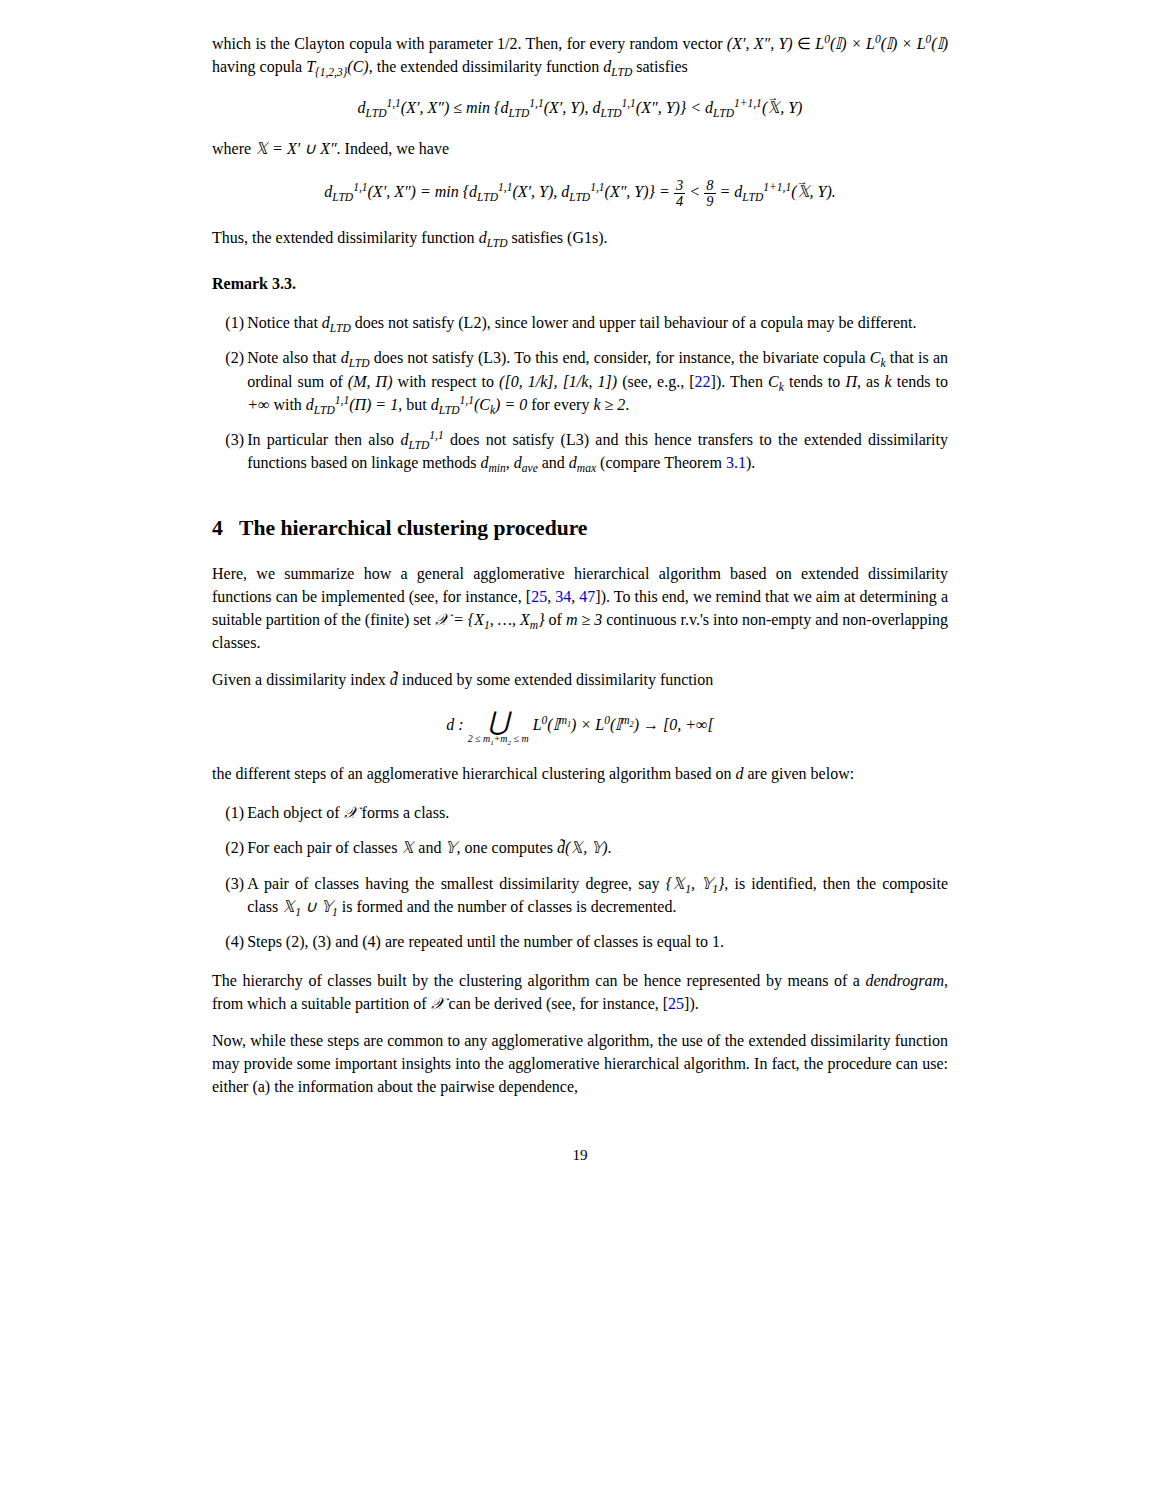which is the Clayton copula with parameter 1/2. Then, for every random vector (X′, X″, Y) ∈ L0(𝕀) × L0(𝕀) × L0(𝕀) having copula T{1,2,3}(C), the extended dissimilarity function dLTD satisfies
dLTD1,1(X′, X″) ≤ min {dLTD1,1(X′, Y), dLTD1,1(X″, Y)} < dLTD1+1,1(𝕏, Y)
where 𝕏 = X′ ∪ X″. Indeed, we have
dLTD1,1(X′, X″) = min {dLTD1,1(X′, Y), dLTD1,1(X″, Y)} = 34 < 89 = dLTD1+1,1(𝕏, Y).
Thus, the extended dissimilarity function dLTD satisfies (G1s).
Remark 3.3.
(1) Notice that dLTD does not satisfy (L2), since lower and upper tail behaviour of a copula may be different.
(2) Note also that dLTD does not satisfy (L3). To this end, consider, for instance, the bivariate copula Ck that is an ordinal sum of (M, Π) with respect to ([0, 1/k], [1/k, 1]) (see, e.g., [22]). Then Ck tends to Π, as k tends to +∞ with dLTD1,1(Π) = 1, but dLTD1,1(Ck) = 0 for every k ≥ 2.
(3) In particular then also dLTD1,1 does not satisfy (L3) and this hence transfers to the extended dissimilarity functions based on linkage methods dmin, dave and dmax (compare Theorem 3.1).
4 The hierarchical clustering procedure
Here, we summarize how a general agglomerative hierarchical algorithm based on extended dissimilarity functions can be implemented (see, for instance, [25, 34, 47]). To this end, we remind that we aim at determining a suitable partition of the (finite) set 𝒳 = {X1, …, Xm} of m ≥ 3 continuous r.v.'s into non-empty and non-overlapping classes.
Given a dissimilarity index d̃ induced by some extended dissimilarity function
d : ⋃2 ≤ m1+m2 ≤ m L0(𝕀m1) × L0(𝕀m2) → [0, +∞[
the different steps of an agglomerative hierarchical clustering algorithm based on d are given below:
(1) Each object of 𝒳 forms a class.
(2) For each pair of classes 𝕏 and 𝕐, one computes d̃(𝕏, 𝕐).
(3) A pair of classes having the smallest dissimilarity degree, say {𝕏1, 𝕐1}, is identified, then the composite class 𝕏1 ∪ 𝕐1 is formed and the number of classes is decremented.
(4) Steps (2), (3) and (4) are repeated until the number of classes is equal to 1.
The hierarchy of classes built by the clustering algorithm can be hence represented by means of a dendrogram, from which a suitable partition of 𝒳 can be derived (see, for instance, [25]).
Now, while these steps are common to any agglomerative algorithm, the use of the extended dissimilarity function may provide some important insights into the agglomerative hierarchical algorithm. In fact, the procedure can use: either (a) the information about the pairwise dependence,
19